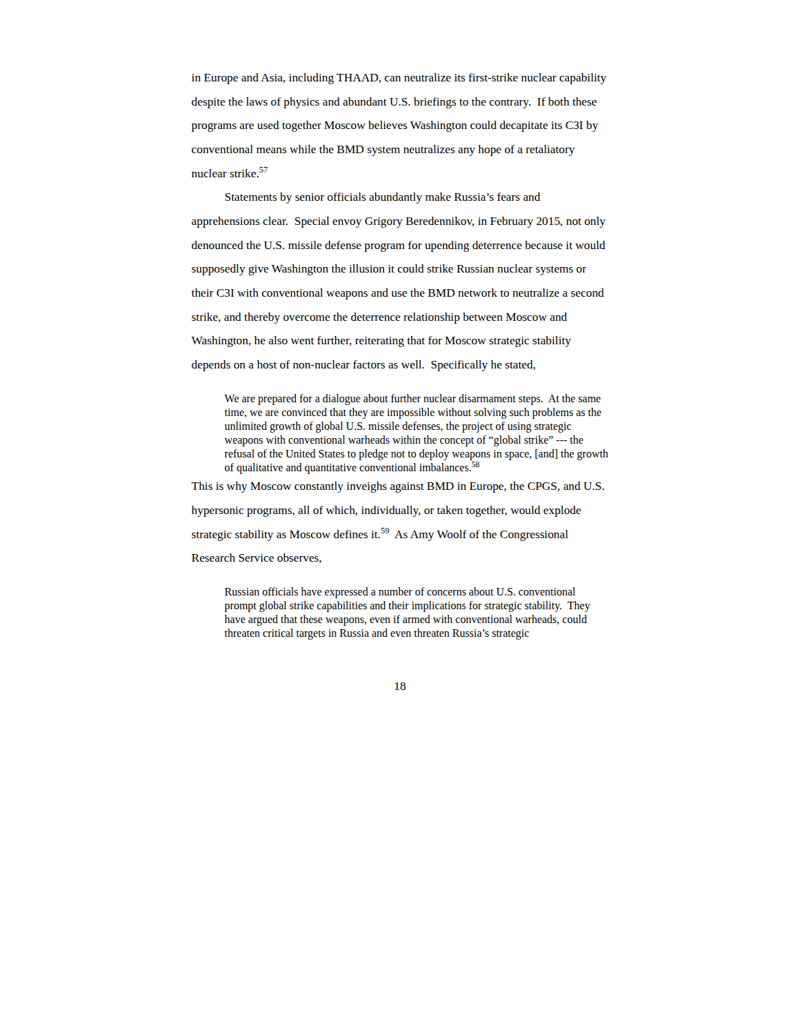in Europe and Asia, including THAAD, can neutralize its first-strike nuclear capability despite the laws of physics and abundant U.S. briefings to the contrary. If both these programs are used together Moscow believes Washington could decapitate its C3I by conventional means while the BMD system neutralizes any hope of a retaliatory nuclear strike.57
Statements by senior officials abundantly make Russia’s fears and apprehensions clear. Special envoy Grigory Beredennikov, in February 2015, not only denounced the U.S. missile defense program for upending deterrence because it would supposedly give Washington the illusion it could strike Russian nuclear systems or their C3I with conventional weapons and use the BMD network to neutralize a second strike, and thereby overcome the deterrence relationship between Moscow and Washington, he also went further, reiterating that for Moscow strategic stability depends on a host of non-nuclear factors as well. Specifically he stated,
We are prepared for a dialogue about further nuclear disarmament steps. At the same time, we are convinced that they are impossible without solving such problems as the unlimited growth of global U.S. missile defenses, the project of using strategic weapons with conventional warheads within the concept of “global strike” --- the refusal of the United States to pledge not to deploy weapons in space, [and] the growth of qualitative and quantitative conventional imbalances.58
This is why Moscow constantly inveighs against BMD in Europe, the CPGS, and U.S. hypersonic programs, all of which, individually, or taken together, would explode strategic stability as Moscow defines it.59 As Amy Woolf of the Congressional Research Service observes,
Russian officials have expressed a number of concerns about U.S. conventional prompt global strike capabilities and their implications for strategic stability. They have argued that these weapons, even if armed with conventional warheads, could threaten critical targets in Russia and even threaten Russia’s strategic
18